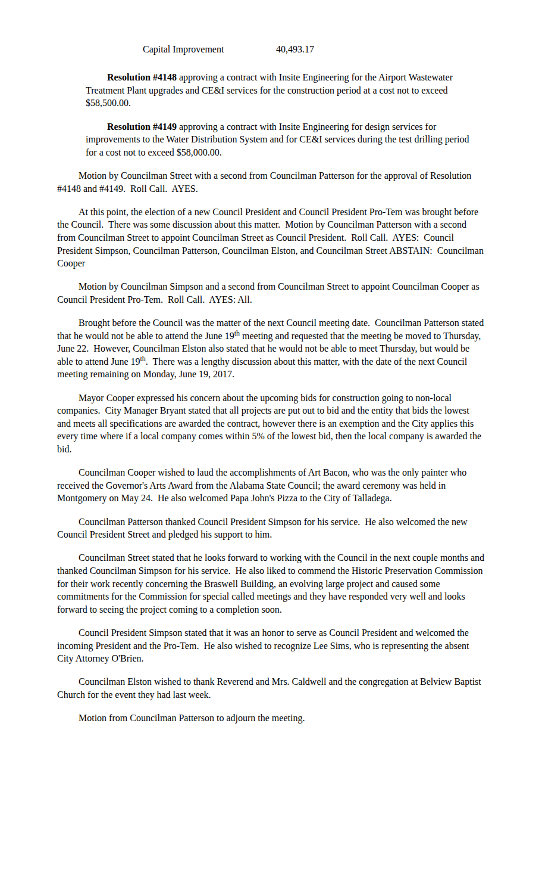Capital Improvement40,493.17
Resolution #4148 approving a contract with Insite Engineering for the Airport Wastewater Treatment Plant upgrades and CE&I services for the construction period at a cost not to exceed $58,500.00.
Resolution #4149 approving a contract with Insite Engineering for design services for improvements to the Water Distribution System and for CE&I services during the test drilling period for a cost not to exceed $58,000.00.
Motion by Councilman Street with a second from Councilman Patterson for the approval of Resolution #4148 and #4149. Roll Call. AYES.
At this point, the election of a new Council President and Council President Pro-Tem was brought before the Council. There was some discussion about this matter. Motion by Councilman Patterson with a second from Councilman Street to appoint Councilman Street as Council President. Roll Call. AYES: Council President Simpson, Councilman Patterson, Councilman Elston, and Councilman Street ABSTAIN: Councilman Cooper
Motion by Councilman Simpson and a second from Councilman Street to appoint Councilman Cooper as Council President Pro-Tem. Roll Call. AYES: All.
Brought before the Council was the matter of the next Council meeting date. Councilman Patterson stated that he would not be able to attend the June 19th meeting and requested that the meeting be moved to Thursday, June 22. However, Councilman Elston also stated that he would not be able to meet Thursday, but would be able to attend June 19th. There was a lengthy discussion about this matter, with the date of the next Council meeting remaining on Monday, June 19, 2017.
Mayor Cooper expressed his concern about the upcoming bids for construction going to non-local companies. City Manager Bryant stated that all projects are put out to bid and the entity that bids the lowest and meets all specifications are awarded the contract, however there is an exemption and the City applies this every time where if a local company comes within 5% of the lowest bid, then the local company is awarded the bid.
Councilman Cooper wished to laud the accomplishments of Art Bacon, who was the only painter who received the Governor's Arts Award from the Alabama State Council; the award ceremony was held in Montgomery on May 24. He also welcomed Papa John's Pizza to the City of Talladega.
Councilman Patterson thanked Council President Simpson for his service. He also welcomed the new Council President Street and pledged his support to him.
Councilman Street stated that he looks forward to working with the Council in the next couple months and thanked Councilman Simpson for his service. He also liked to commend the Historic Preservation Commission for their work recently concerning the Braswell Building, an evolving large project and caused some commitments for the Commission for special called meetings and they have responded very well and looks forward to seeing the project coming to a completion soon.
Council President Simpson stated that it was an honor to serve as Council President and welcomed the incoming President and the Pro-Tem. He also wished to recognize Lee Sims, who is representing the absent City Attorney O'Brien.
Councilman Elston wished to thank Reverend and Mrs. Caldwell and the congregation at Belview Baptist Church for the event they had last week.
Motion from Councilman Patterson to adjourn the meeting.